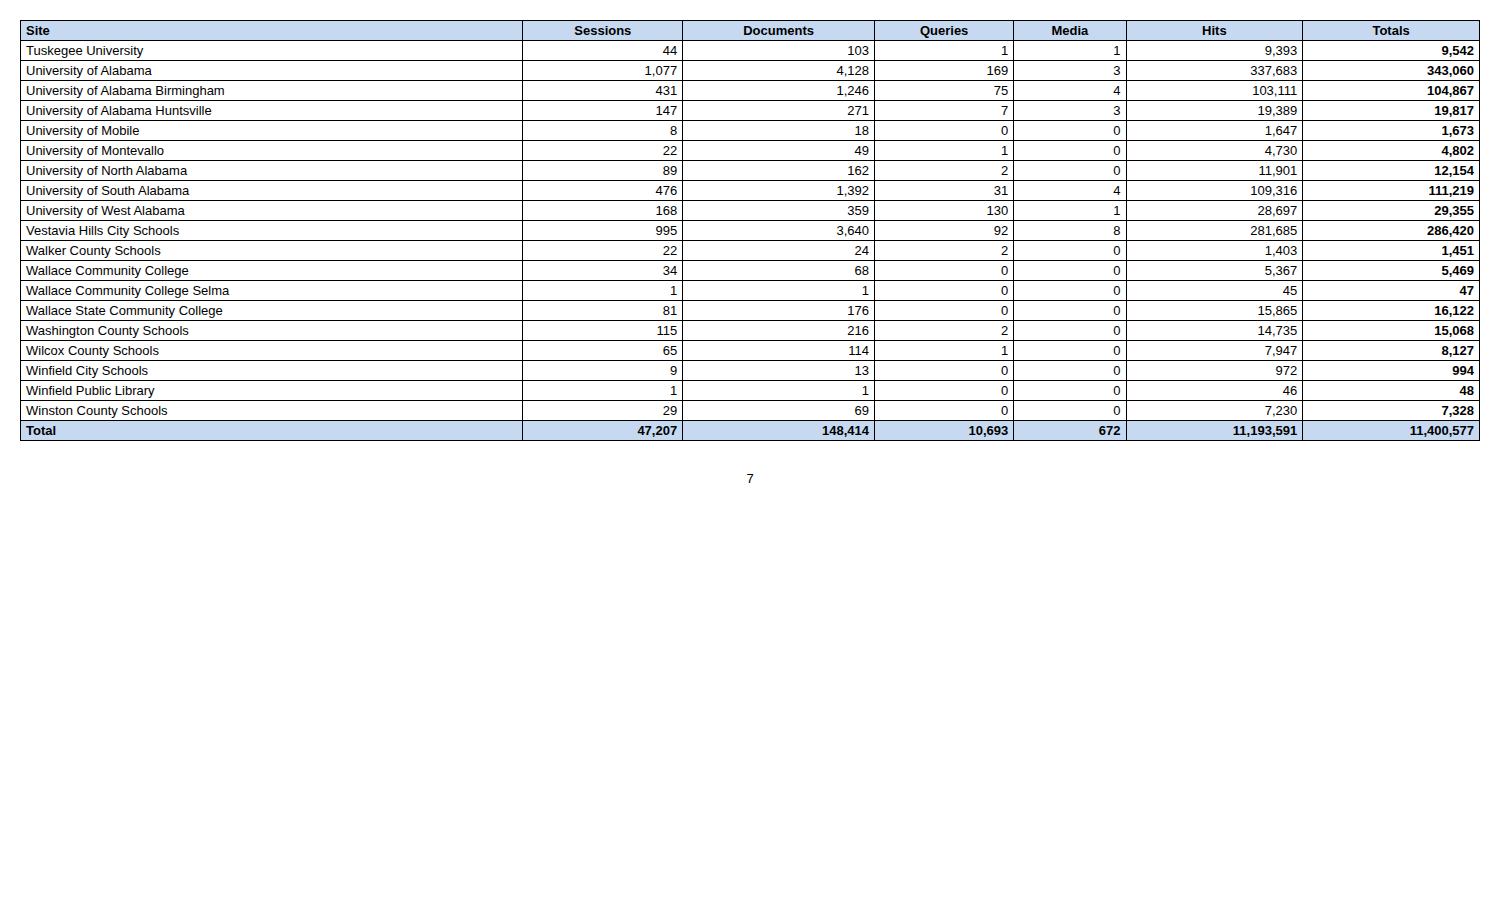| Site | Sessions | Documents | Queries | Media | Hits | Totals |
| --- | --- | --- | --- | --- | --- | --- |
| Tuskegee University | 44 | 103 | 1 | 1 | 9,393 | 9,542 |
| University of Alabama | 1,077 | 4,128 | 169 | 3 | 337,683 | 343,060 |
| University of Alabama Birmingham | 431 | 1,246 | 75 | 4 | 103,111 | 104,867 |
| University of Alabama Huntsville | 147 | 271 | 7 | 3 | 19,389 | 19,817 |
| University of Mobile | 8 | 18 | 0 | 0 | 1,647 | 1,673 |
| University of Montevallo | 22 | 49 | 1 | 0 | 4,730 | 4,802 |
| University of North Alabama | 89 | 162 | 2 | 0 | 11,901 | 12,154 |
| University of South Alabama | 476 | 1,392 | 31 | 4 | 109,316 | 111,219 |
| University of West Alabama | 168 | 359 | 130 | 1 | 28,697 | 29,355 |
| Vestavia Hills City Schools | 995 | 3,640 | 92 | 8 | 281,685 | 286,420 |
| Walker County Schools | 22 | 24 | 2 | 0 | 1,403 | 1,451 |
| Wallace Community College | 34 | 68 | 0 | 0 | 5,367 | 5,469 |
| Wallace Community College Selma | 1 | 1 | 0 | 0 | 45 | 47 |
| Wallace State Community College | 81 | 176 | 0 | 0 | 15,865 | 16,122 |
| Washington County Schools | 115 | 216 | 2 | 0 | 14,735 | 15,068 |
| Wilcox County Schools | 65 | 114 | 1 | 0 | 7,947 | 8,127 |
| Winfield City Schools | 9 | 13 | 0 | 0 | 972 | 994 |
| Winfield Public Library | 1 | 1 | 0 | 0 | 46 | 48 |
| Winston County Schools | 29 | 69 | 0 | 0 | 7,230 | 7,328 |
| Total | 47,207 | 148,414 | 10,693 | 672 | 11,193,591 | 11,400,577 |
7